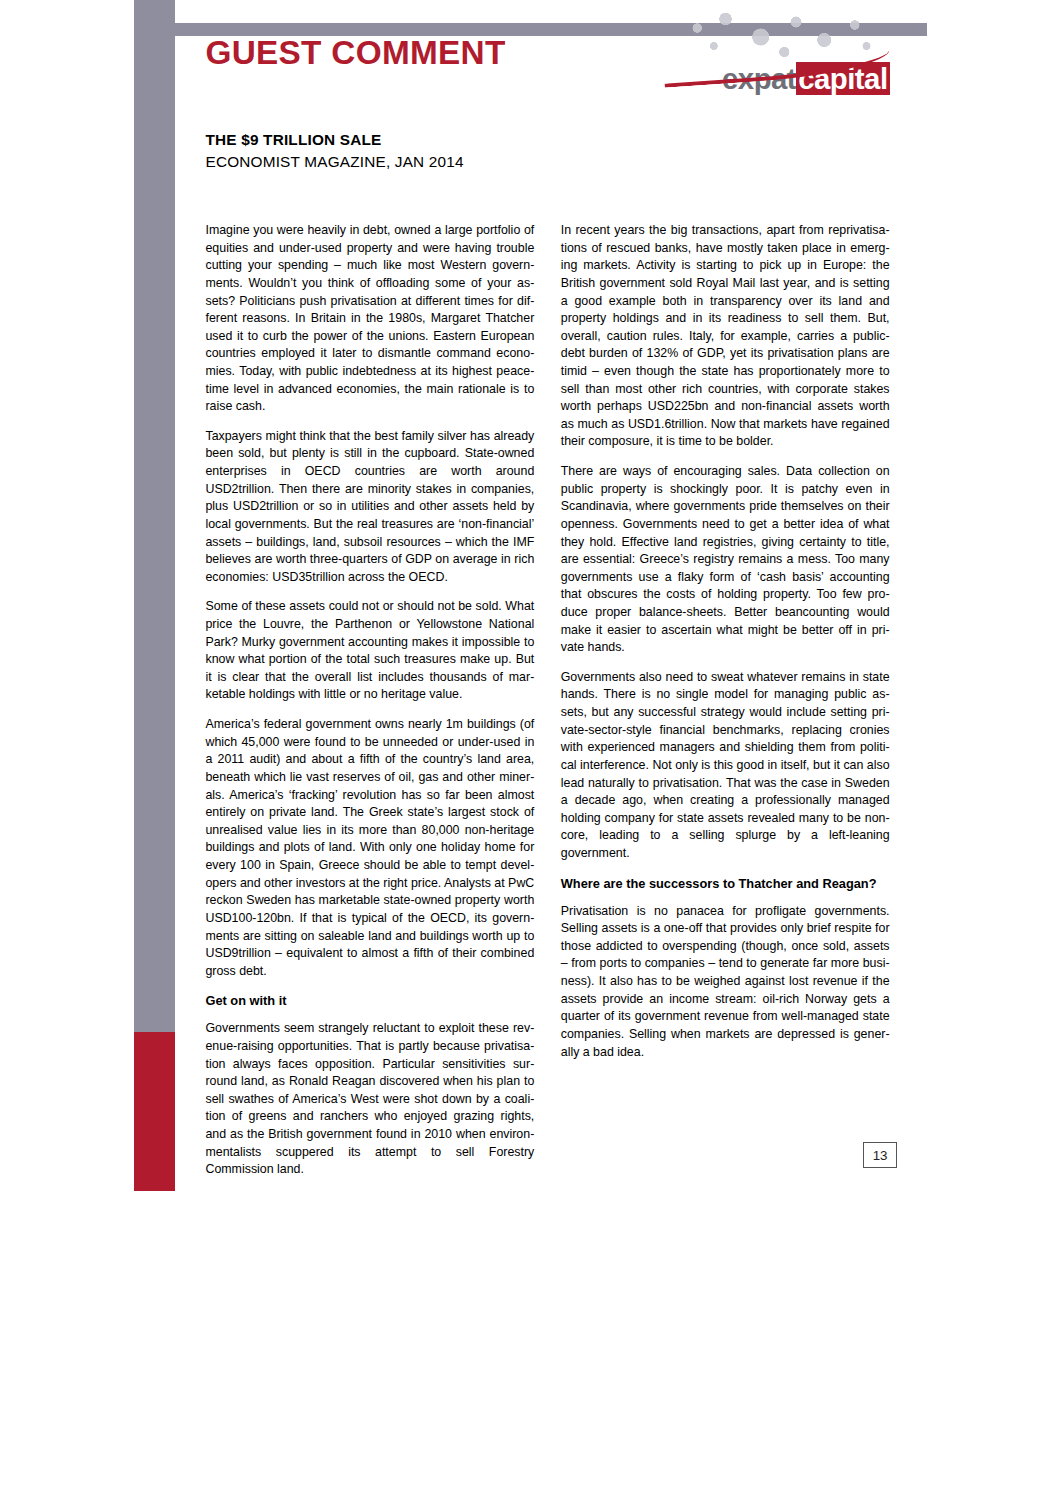GUEST COMMENT
expat capital
THE $9 TRILLION SALE
ECONOMIST MAGAZINE, JAN 2014
Imagine you were heavily in debt, owned a large portfolio of equities and under-used property and were having trouble cutting your spending – much like most Western governments. Wouldn’t you think of offloading some of your assets? Politicians push privatisation at different times for different reasons. In Britain in the 1980s, Margaret Thatcher used it to curb the power of the unions. Eastern European countries employed it later to dismantle command economies. Today, with public indebtedness at its highest peacetime level in advanced economies, the main rationale is to raise cash.
Taxpayers might think that the best family silver has already been sold, but plenty is still in the cupboard. State-owned enterprises in OECD countries are worth around USD2trillion. Then there are minority stakes in companies, plus USD2trillion or so in utilities and other assets held by local governments. But the real treasures are ‘non-financial’ assets – buildings, land, subsoil resources – which the IMF believes are worth three-quarters of GDP on average in rich economies: USD35trillion across the OECD.
Some of these assets could not or should not be sold. What price the Louvre, the Parthenon or Yellowstone National Park? Murky government accounting makes it impossible to know what portion of the total such treasures make up. But it is clear that the overall list includes thousands of marketable holdings with little or no heritage value.
America’s federal government owns nearly 1m buildings (of which 45,000 were found to be unneeded or under-used in a 2011 audit) and about a fifth of the country’s land area, beneath which lie vast reserves of oil, gas and other minerals. America’s ‘fracking’ revolution has so far been almost entirely on private land. The Greek state’s largest stock of unrealised value lies in its more than 80,000 non-heritage buildings and plots of land. With only one holiday home for every 100 in Spain, Greece should be able to tempt developers and other investors at the right price. Analysts at PwC reckon Sweden has marketable state-owned property worth USD100-120bn. If that is typical of the OECD, its governments are sitting on saleable land and buildings worth up to USD9trillion – equivalent to almost a fifth of their combined gross debt.
Get on with it
Governments seem strangely reluctant to exploit these revenue-raising opportunities. That is partly because privatisation always faces opposition. Particular sensitivities surround land, as Ronald Reagan discovered when his plan to sell swathes of America’s West were shot down by a coalition of greens and ranchers who enjoyed grazing rights, and as the British government found in 2010 when environmentalists scuppered its attempt to sell Forestry Commission land.
In recent years the big transactions, apart from reprivatisations of rescued banks, have mostly taken place in emerging markets. Activity is starting to pick up in Europe: the British government sold Royal Mail last year, and is setting a good example both in transparency over its land and property holdings and in its readiness to sell them. But, overall, caution rules. Italy, for example, carries a public-debt burden of 132% of GDP, yet its privatisation plans are timid – even though the state has proportionately more to sell than most other rich countries, with corporate stakes worth perhaps USD225bn and non-financial assets worth as much as USD1.6trillion. Now that markets have regained their composure, it is time to be bolder.
There are ways of encouraging sales. Data collection on public property is shockingly poor. It is patchy even in Scandinavia, where governments pride themselves on their openness. Governments need to get a better idea of what they hold. Effective land registries, giving certainty to title, are essential: Greece’s registry remains a mess. Too many governments use a flaky form of ‘cash basis’ accounting that obscures the costs of holding property. Too few produce proper balance-sheets. Better beancounting would make it easier to ascertain what might be better off in private hands.
Governments also need to sweat whatever remains in state hands. There is no single model for managing public assets, but any successful strategy would include setting private-sector-style financial benchmarks, replacing cronies with experienced managers and shielding them from political interference. Not only is this good in itself, but it can also lead naturally to privatisation. That was the case in Sweden a decade ago, when creating a professionally managed holding company for state assets revealed many to be non-core, leading to a selling splurge by a left-leaning government.
Where are the successors to Thatcher and Reagan?
Privatisation is no panacea for profligate governments. Selling assets is a one-off that provides only brief respite for those addicted to overspending (though, once sold, assets – from ports to companies – tend to generate far more business). It also has to be weighed against lost revenue if the assets provide an income stream: oil-rich Norway gets a quarter of its government revenue from well-managed state companies. Selling when markets are depressed is generally a bad idea.
13